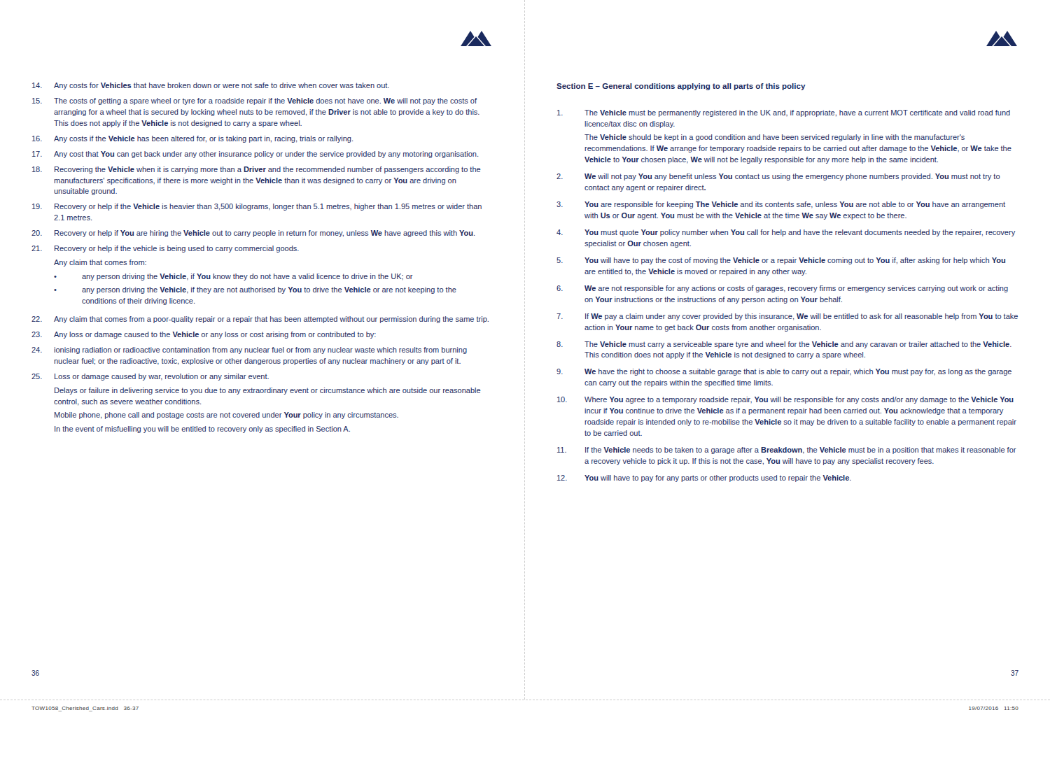Any costs for Vehicles that have broken down or were not safe to drive when cover was taken out.
The costs of getting a spare wheel or tyre for a roadside repair if the Vehicle does not have one. We will not pay the costs of arranging for a wheel that is secured by locking wheel nuts to be removed, if the Driver is not able to provide a key to do this. This does not apply if the Vehicle is not designed to carry a spare wheel.
Any costs if the Vehicle has been altered for, or is taking part in, racing, trials or rallying.
Any cost that You can get back under any other insurance policy or under the service provided by any motoring organisation.
Recovering the Vehicle when it is carrying more than a Driver and the recommended number of passengers according to the manufacturers' specifications, if there is more weight in the Vehicle than it was designed to carry or You are driving on unsuitable ground.
Recovery or help if the Vehicle is heavier than 3,500 kilograms, longer than 5.1 metres, higher than 1.95 metres or wider than 2.1 metres.
Recovery or help if You are hiring the Vehicle out to carry people in return for money, unless We have agreed this with You.
Recovery or help if the vehicle is being used to carry commercial goods.
Any claim that comes from:
any person driving the Vehicle, if You know they do not have a valid licence to drive in the UK; or
any person driving the Vehicle, if they are not authorised by You to drive the Vehicle or are not keeping to the conditions of their driving licence.
Any claim that comes from a poor-quality repair or a repair that has been attempted without our permission during the same trip.
Any loss or damage caused to the Vehicle or any loss or cost arising from or contributed to by:
ionising radiation or radioactive contamination from any nuclear fuel or from any nuclear waste which results from burning nuclear fuel; or the radioactive, toxic, explosive or other dangerous properties of any nuclear machinery or any part of it.
Loss or damage caused by war, revolution or any similar event.
Delays or failure in delivering service to you due to any extraordinary event or circumstance which are outside our reasonable control, such as severe weather conditions.
Mobile phone, phone call and postage costs are not covered under Your policy in any circumstances.
In the event of misfuelling you will be entitled to recovery only as specified in Section A.
36
Section E – General conditions applying to all parts of this policy
The Vehicle must be permanently registered in the UK and, if appropriate, have a current MOT certificate and valid road fund licence/tax disc on display.
The Vehicle should be kept in a good condition and have been serviced regularly in line with the manufacturer's recommendations. If We arrange for temporary roadside repairs to be carried out after damage to the Vehicle, or We take the Vehicle to Your chosen place, We will not be legally responsible for any more help in the same incident.
We will not pay You any benefit unless You contact us using the emergency phone numbers provided. You must not try to contact any agent or repairer direct.
You are responsible for keeping The Vehicle and its contents safe, unless You are not able to or You have an arrangement with Us or Our agent. You must be with the Vehicle at the time We say We expect to be there.
You must quote Your policy number when You call for help and have the relevant documents needed by the repairer, recovery specialist or Our chosen agent.
You will have to pay the cost of moving the Vehicle or a repair Vehicle coming out to You if, after asking for help which You are entitled to, the Vehicle is moved or repaired in any other way.
We are not responsible for any actions or costs of garages, recovery firms or emergency services carrying out work or acting on Your instructions or the instructions of any person acting on Your behalf.
If We pay a claim under any cover provided by this insurance, We will be entitled to ask for all reasonable help from You to take action in Your name to get back Our costs from another organisation.
The Vehicle must carry a serviceable spare tyre and wheel for the Vehicle and any caravan or trailer attached to the Vehicle. This condition does not apply if the Vehicle is not designed to carry a spare wheel.
We have the right to choose a suitable garage that is able to carry out a repair, which You must pay for, as long as the garage can carry out the repairs within the specified time limits.
Where You agree to a temporary roadside repair, You will be responsible for any costs and/or any damage to the Vehicle You incur if You continue to drive the Vehicle as if a permanent repair had been carried out. You acknowledge that a temporary roadside repair is intended only to re-mobilise the Vehicle so it may be driven to a suitable facility to enable a permanent repair to be carried out.
If the Vehicle needs to be taken to a garage after a Breakdown, the Vehicle must be in a position that makes it reasonable for a recovery vehicle to pick it up. If this is not the case, You will have to pay any specialist recovery fees.
You will have to pay for any parts or other products used to repair the Vehicle.
37
TOW1058_Cherished_Cars.indd 36-37 19/07/2016 11:50